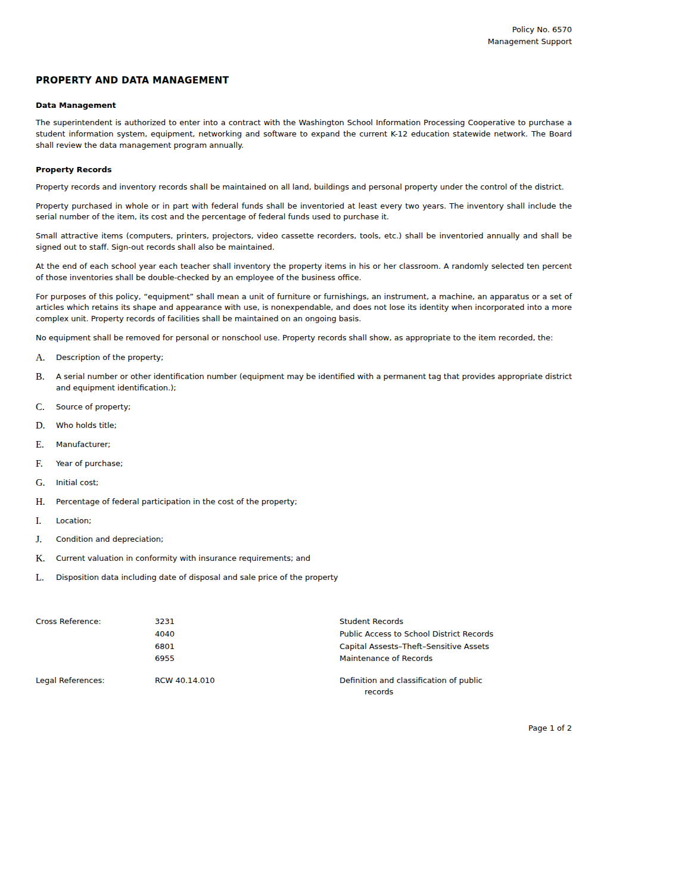Policy No. 6570
Management Support
PROPERTY AND DATA MANAGEMENT
Data Management
The superintendent is authorized to enter into a contract with the Washington School Information Processing Cooperative to purchase a student information system, equipment, networking and software to expand the current K-12 education statewide network. The Board shall review the data management program annually.
Property Records
Property records and inventory records shall be maintained on all land, buildings and personal property under the control of the district.
Property purchased in whole or in part with federal funds shall be inventoried at least every two years. The inventory shall include the serial number of the item, its cost and the percentage of federal funds used to purchase it.
Small attractive items (computers, printers, projectors, video cassette recorders, tools, etc.) shall be inventoried annually and shall be signed out to staff. Sign-out records shall also be maintained.
At the end of each school year each teacher shall inventory the property items in his or her classroom. A randomly selected ten percent of those inventories shall be double-checked by an employee of the business office.
For purposes of this policy, “equipment” shall mean a unit of furniture or furnishings, an instrument, a machine, an apparatus or a set of articles which retains its shape and appearance with use, is nonexpendable, and does not lose its identity when incorporated into a more complex unit. Property records of facilities shall be maintained on an ongoing basis.
No equipment shall be removed for personal or nonschool use. Property records shall show, as appropriate to the item recorded, the:
Description of the property;
A serial number or other identification number (equipment may be identified with a permanent tag that provides appropriate district and equipment identification.);
Source of property;
Who holds title;
Manufacturer;
Year of purchase;
Initial cost;
Percentage of federal participation in the cost of the property;
Location;
Condition and depreciation;
Current valuation in conformity with insurance requirements; and
Disposition data including date of disposal and sale price of the property
| Cross Reference: | 3231 | Student Records |
| | 4040 | Public Access to School District Records |
| | 6801 | Capital Assests–Theft–Sensitive Assets |
| | 6955 | Maintenance of Records |
| Legal References: | RCW 40.14.010 | Definition and classification of public records |
Page 1 of 2